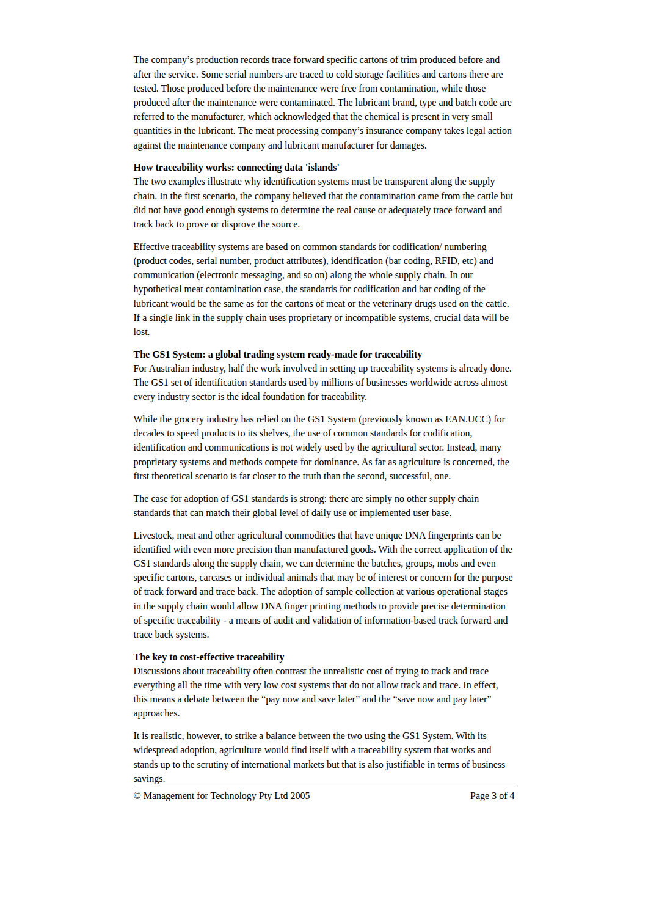The company’s production records trace forward specific cartons of trim produced before and after the service. Some serial numbers are traced to cold storage facilities and cartons there are tested. Those produced before the maintenance were free from contamination, while those produced after the maintenance were contaminated. The lubricant brand, type and batch code are referred to the manufacturer, which acknowledged that the chemical is present in very small quantities in the lubricant. The meat processing company’s insurance company takes legal action against the maintenance company and lubricant manufacturer for damages.
How traceability works: connecting data 'islands'
The two examples illustrate why identification systems must be transparent along the supply chain. In the first scenario, the company believed that the contamination came from the cattle but did not have good enough systems to determine the real cause or adequately trace forward and track back to prove or disprove the source.
Effective traceability systems are based on common standards for codification/ numbering (product codes, serial number, product attributes), identification (bar coding, RFID, etc) and communication (electronic messaging, and so on) along the whole supply chain. In our hypothetical meat contamination case, the standards for codification and bar coding of the lubricant would be the same as for the cartons of meat or the veterinary drugs used on the cattle. If a single link in the supply chain uses proprietary or incompatible systems, crucial data will be lost.
The GS1 System: a global trading system ready-made for traceability
For Australian industry, half the work involved in setting up traceability systems is already done. The GS1 set of identification standards used by millions of businesses worldwide across almost every industry sector is the ideal foundation for traceability.
While the grocery industry has relied on the GS1 System (previously known as EAN.UCC) for decades to speed products to its shelves, the use of common standards for codification, identification and communications is not widely used by the agricultural sector. Instead, many proprietary systems and methods compete for dominance. As far as agriculture is concerned, the first theoretical scenario is far closer to the truth than the second, successful, one.
The case for adoption of GS1 standards is strong: there are simply no other supply chain standards that can match their global level of daily use or implemented user base.
Livestock, meat and other agricultural commodities that have unique DNA fingerprints can be identified with even more precision than manufactured goods. With the correct application of the GS1 standards along the supply chain, we can determine the batches, groups, mobs and even specific cartons, carcases or individual animals that may be of interest or concern for the purpose of track forward and trace back. The adoption of sample collection at various operational stages in the supply chain would allow DNA finger printing methods to provide precise determination of specific traceability - a means of audit and validation of information-based track forward and trace back systems.
The key to cost-effective traceability
Discussions about traceability often contrast the unrealistic cost of trying to track and trace everything all the time with very low cost systems that do not allow track and trace. In effect, this means a debate between the “pay now and save later” and the “save now and pay later” approaches.
It is realistic, however, to strike a balance between the two using the GS1 System. With its widespread adoption, agriculture would find itself with a traceability system that works and stands up to the scrutiny of international markets but that is also justifiable in terms of business savings.
© Management for Technology Pty Ltd 2005 Page 3 of 4